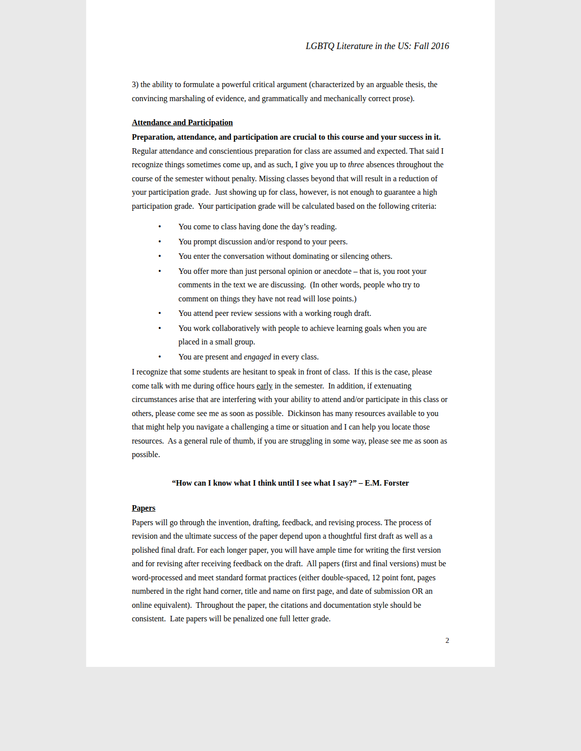LGBTQ Literature in the US: Fall 2016
3) the ability to formulate a powerful critical argument (characterized by an arguable thesis, the convincing marshaling of evidence, and grammatically and mechanically correct prose).
Attendance and Participation
Preparation, attendance, and participation are crucial to this course and your success in it.
Regular attendance and conscientious preparation for class are assumed and expected. That said I recognize things sometimes come up, and as such, I give you up to three absences throughout the course of the semester without penalty. Missing classes beyond that will result in a reduction of your participation grade. Just showing up for class, however, is not enough to guarantee a high participation grade. Your participation grade will be calculated based on the following criteria:
You come to class having done the day’s reading.
You prompt discussion and/or respond to your peers.
You enter the conversation without dominating or silencing others.
You offer more than just personal opinion or anecdote – that is, you root your comments in the text we are discussing. (In other words, people who try to comment on things they have not read will lose points.)
You attend peer review sessions with a working rough draft.
You work collaboratively with people to achieve learning goals when you are placed in a small group.
You are present and engaged in every class.
I recognize that some students are hesitant to speak in front of class. If this is the case, please come talk with me during office hours early in the semester. In addition, if extenuating circumstances arise that are interfering with your ability to attend and/or participate in this class or others, please come see me as soon as possible. Dickinson has many resources available to you that might help you navigate a challenging a time or situation and I can help you locate those resources. As a general rule of thumb, if you are struggling in some way, please see me as soon as possible.
“How can I know what I think until I see what I say?” – E.M. Forster
Papers
Papers will go through the invention, drafting, feedback, and revising process. The process of revision and the ultimate success of the paper depend upon a thoughtful first draft as well as a polished final draft. For each longer paper, you will have ample time for writing the first version and for revising after receiving feedback on the draft. All papers (first and final versions) must be word-processed and meet standard format practices (either double-spaced, 12 point font, pages numbered in the right hand corner, title and name on first page, and date of submission OR an online equivalent). Throughout the paper, the citations and documentation style should be consistent. Late papers will be penalized one full letter grade.
2